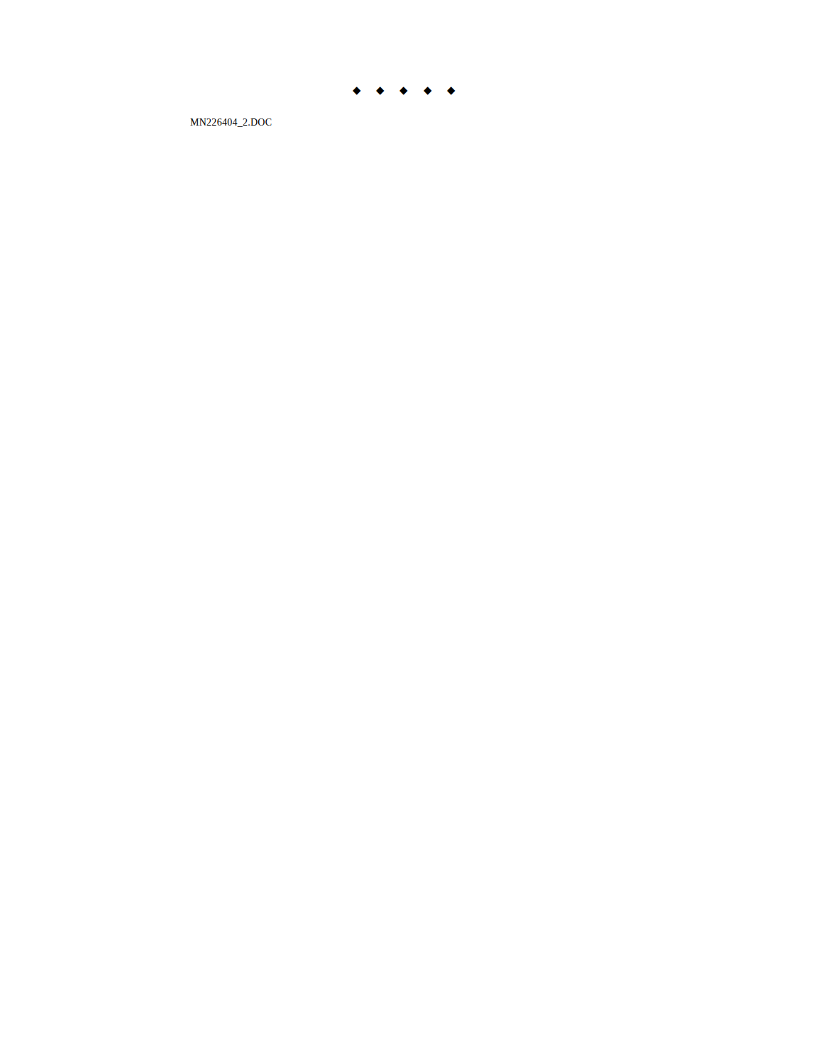◆◆◆◆◆
MN226404_2.DOC